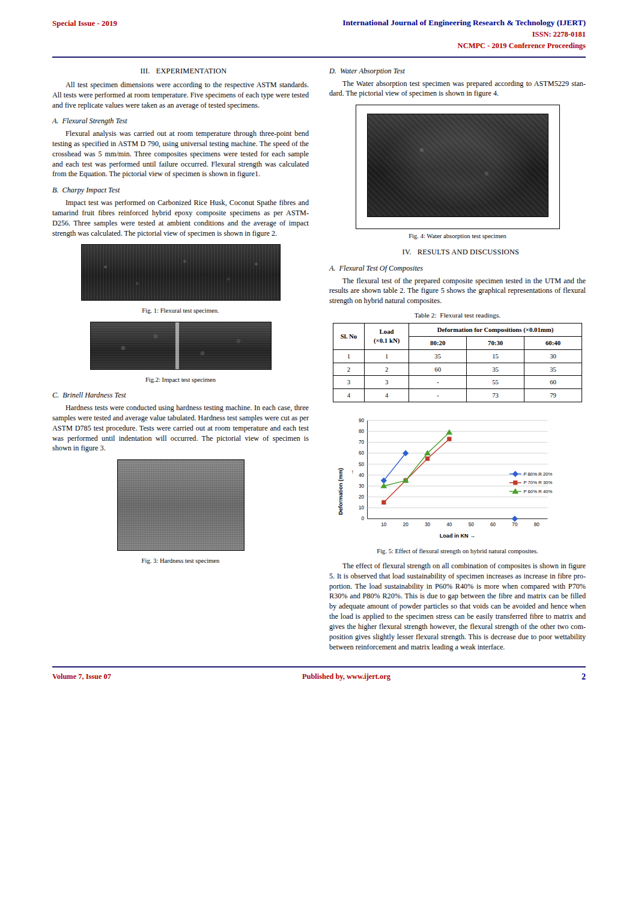Special Issue - 2019
International Journal of Engineering Research & Technology (IJERT)
ISSN: 2278-0181
NCMPC - 2019 Conference Proceedings
III. EXPERIMENTATION
All test specimen dimensions were according to the respective ASTM standards. All tests were performed at room temperature. Five specimens of each type were tested and five replicate values were taken as an average of tested specimens.
A. Flexural Strength Test
Flexural analysis was carried out at room temperature through three-point bend testing as specified in ASTM D 790, using universal testing machine. The speed of the crosshead was 5 mm/min. Three composites specimens were tested for each sample and each test was performed until failure occurred. Flexural strength was calculated from the Equation. The pictorial view of specimen is shown in figure1.
B. Charpy Impact Test
Impact test was performed on Carbonized Rice Husk, Coconut Spathe fibres and tamarind fruit fibres reinforced hybrid epoxy composite specimens as per ASTM-D256. Three samples were tested at ambient conditions and the average of impact strength was calculated. The pictorial view of specimen is shown in figure 2.
Fig. 1: Flexural test specimen.
Fig.2: Impact test specimen
C. Brinell Hardness Test
Hardness tests were conducted using hardness testing machine. In each case, three samples were tested and average value tabulated. Hardness test samples were cut as per ASTM D785 test procedure. Tests were carried out at room temperature and each test was performed until indentation will occurred. The pictorial view of specimen is shown in figure 3.
Fig. 3: Hardness test specimen
D. Water Absorption Test
The Water absorption test specimen was prepared according to ASTM5229 standard. The pictorial view of specimen is shown in figure 4.
Fig. 4: Water absorption test specimen
IV. RESULTS AND DISCUSSIONS
A. Flexural Test Of Composites
The flexural test of the prepared composite specimen tested in the UTM and the results are shown table 2. The figure 5 shows the graphical representations of flexural strength on hybrid natural composites.
Table 2: Flexural test readings.
| Sl. No | Load (×0.1 kN) | Deformation for Compositions (×0.01mm) |
| --- | --- | --- |
| 80:20 | 70:30 | 60:40 |
| 1 | 1 | 35 | 15 | 30 |
| 2 | 2 | 60 | 35 | 35 |
| 3 | 3 | - | 55 | 60 |
| 4 | 4 | - | 73 | 79 |
90 80 70 60 50 40 30 20 10 0 10 20 30 40 50 60 70 80 Deformation (mm) ↑ Load in KN → P 80% R 20% P 70% R 30% P 60% R 40%
Fig. 5: Effect of flexural strength on hybrid natural composites.
The effect of flexural strength on all combination of composites is shown in figure 5. It is observed that load sustainability of specimen increases as increase in fibre proportion. The load sustainability in P60% R40% is more when compared with P70% R30% and P80% R20%. This is due to gap between the fibre and matrix can be filled by adequate amount of powder particles so that voids can be avoided and hence when the load is applied to the specimen stress can be easily transferred fibre to matrix and gives the higher flexural strength however, the flexural strength of the other two composition gives slightly lesser flexural strength. This is decrease due to poor wettability between reinforcement and matrix leading a weak interface.
Volume 7, Issue 07
Published by, www.ijert.org
2